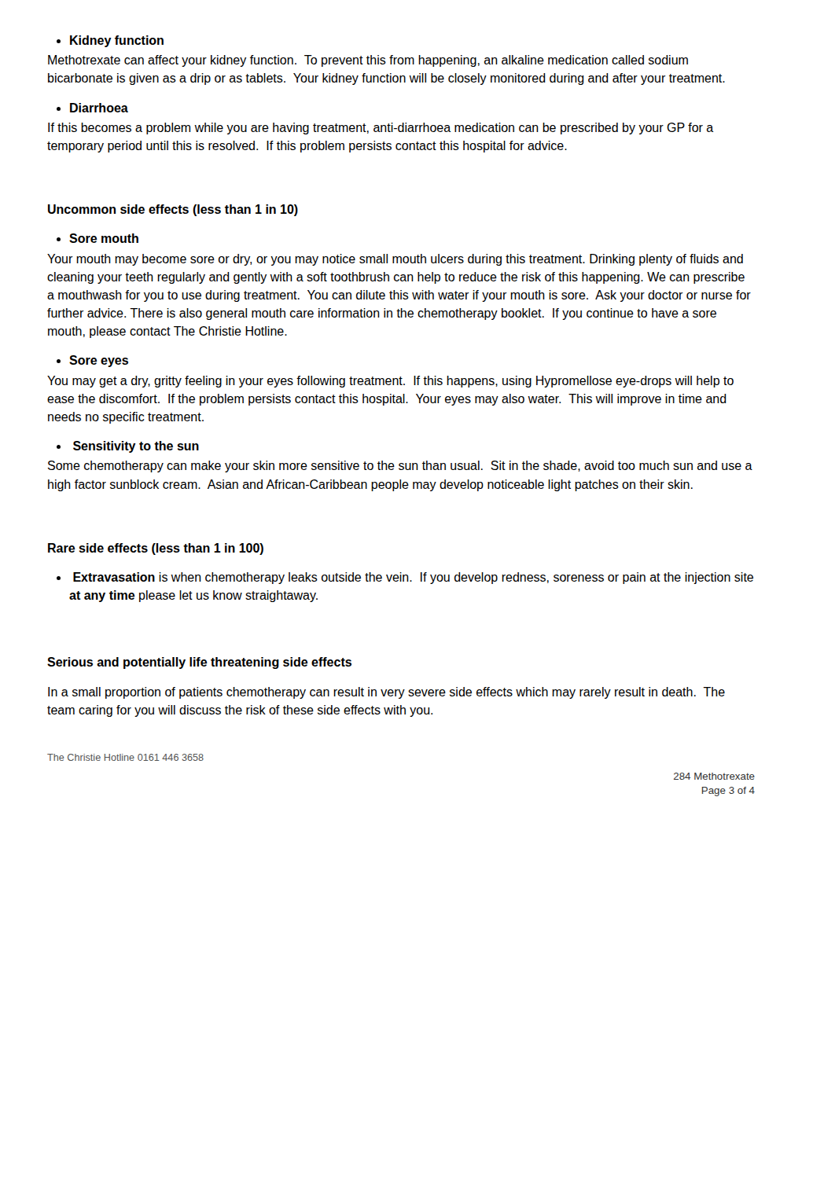Kidney function
Methotrexate can affect your kidney function. To prevent this from happening, an alkaline medication called sodium bicarbonate is given as a drip or as tablets. Your kidney function will be closely monitored during and after your treatment.
Diarrhoea
If this becomes a problem while you are having treatment, anti-diarrhoea medication can be prescribed by your GP for a temporary period until this is resolved. If this problem persists contact this hospital for advice.
Uncommon side effects (less than 1 in 10)
Sore mouth
Your mouth may become sore or dry, or you may notice small mouth ulcers during this treatment. Drinking plenty of fluids and cleaning your teeth regularly and gently with a soft toothbrush can help to reduce the risk of this happening. We can prescribe a mouthwash for you to use during treatment. You can dilute this with water if your mouth is sore. Ask your doctor or nurse for further advice. There is also general mouth care information in the chemotherapy booklet. If you continue to have a sore mouth, please contact The Christie Hotline.
Sore eyes
You may get a dry, gritty feeling in your eyes following treatment. If this happens, using Hypromellose eye-drops will help to ease the discomfort. If the problem persists contact this hospital. Your eyes may also water. This will improve in time and needs no specific treatment.
Sensitivity to the sun
Some chemotherapy can make your skin more sensitive to the sun than usual. Sit in the shade, avoid too much sun and use a high factor sunblock cream. Asian and African-Caribbean people may develop noticeable light patches on their skin.
Rare side effects (less than 1 in 100)
Extravasation is when chemotherapy leaks outside the vein. If you develop redness, soreness or pain at the injection site at any time please let us know straightaway.
Serious and potentially life threatening side effects
In a small proportion of patients chemotherapy can result in very severe side effects which may rarely result in death. The team caring for you will discuss the risk of these side effects with you.
The Christie Hotline 0161 446 3658
284 Methotrexate
Page 3 of 4